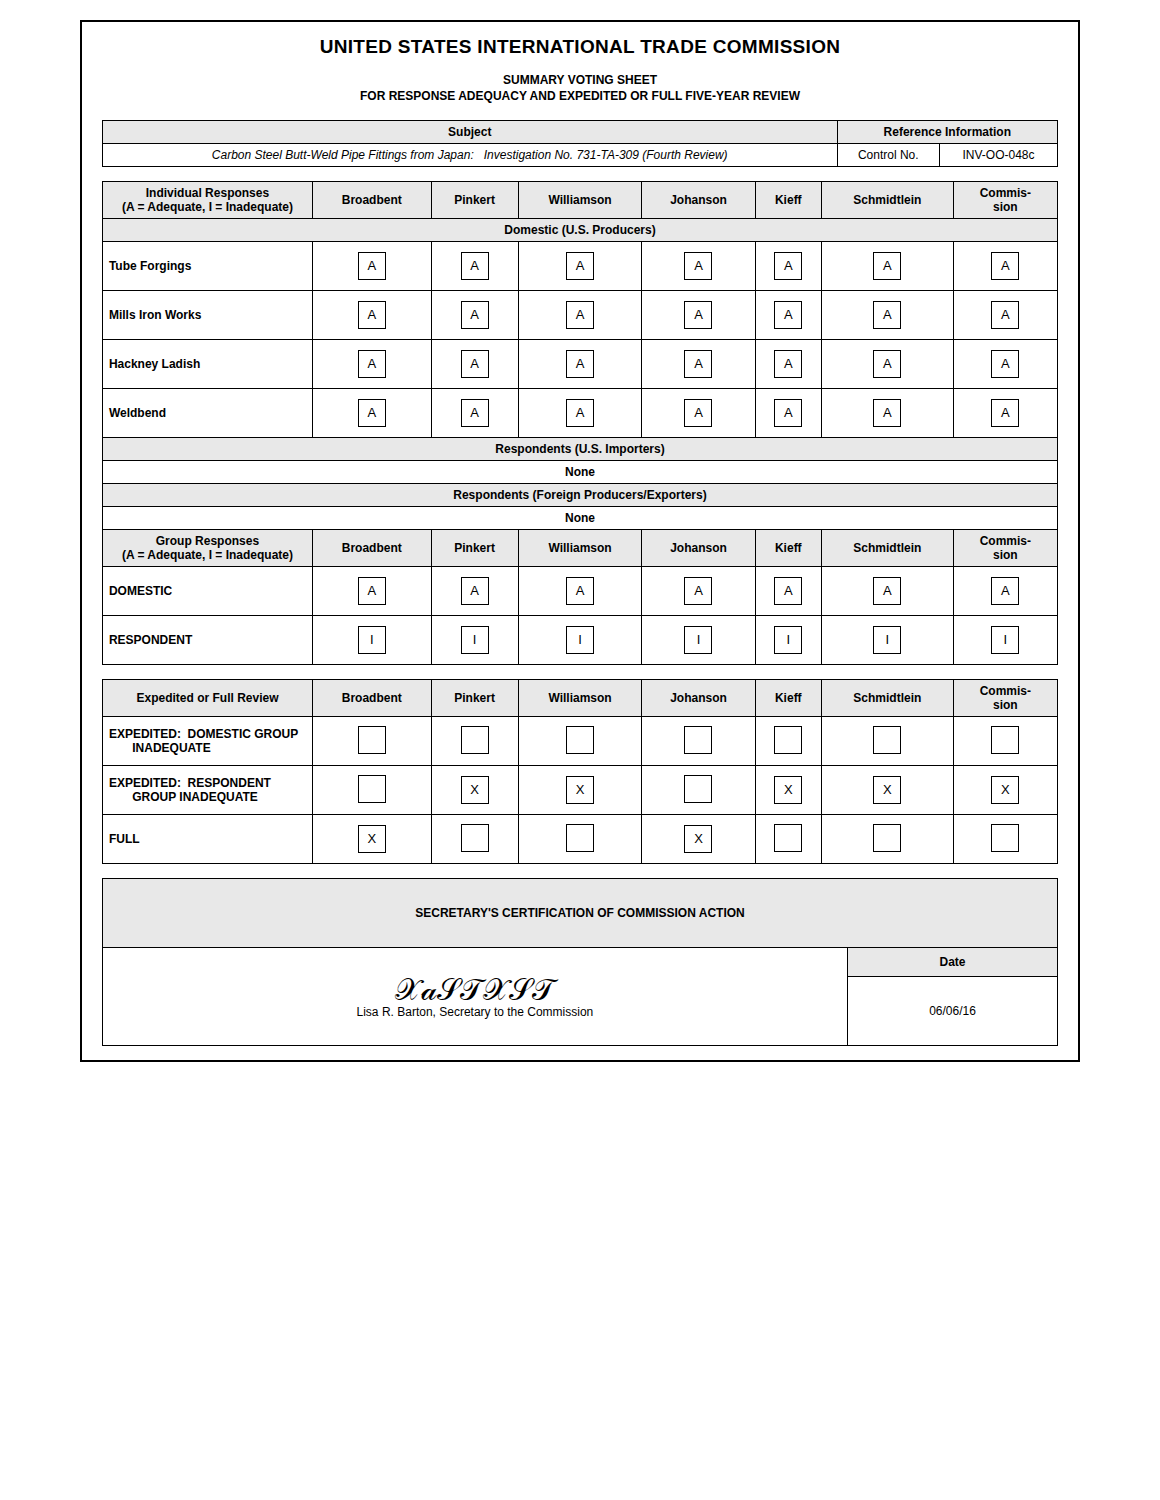UNITED STATES INTERNATIONAL TRADE COMMISSION
SUMMARY VOTING SHEET
FOR RESPONSE ADEQUACY AND EXPEDITED OR FULL FIVE-YEAR REVIEW
| Subject | Reference Information |
| Carbon Steel Butt-Weld Pipe Fittings from Japan: Investigation No. 731-TA-309 (Fourth Review) | Control No. | INV-OO-048c |
| Individual Responses (A = Adequate, I = Inadequate) | Broadbent | Pinkert | Williamson | Johanson | Kieff | Schmidtlein | Commis- sion |
| Domestic (U.S. Producers) |
| Tube Forgings | A | A | A | A | A | A | A |
| Mills Iron Works | A | A | A | A | A | A | A |
| Hackney Ladish | A | A | A | A | A | A | A |
| Weldbend | A | A | A | A | A | A | A |
| Respondents (U.S. Importers) |
| None |
| Respondents (Foreign Producers/Exporters) |
| None |
| Group Responses (A = Adequate, I = Inadequate) | Broadbent | Pinkert | Williamson | Johanson | Kieff | Schmidtlein | Commis- sion |
| DOMESTIC | A | A | A | A | A | A | A |
| RESPONDENT | I | I | I | I | I | I | I |
| Expedited or Full Review | Broadbent | Pinkert | Williamson | Johanson | Kieff | Schmidtlein | Commis- sion |
| EXPEDITED: DOMESTIC GROUP INADEQUATE | | | | | | | |
| EXPEDITED: RESPONDENT GROUP INADEQUATE | | X | X | | X | X | X |
| FULL | X | | | X | | | |
| SECRETARY'S CERTIFICATION OF COMMISSION ACTION |
| 𝒳𝒶𝒮𝒯𝒳𝒮𝒯 Lisa R. Barton, Secretary to the Commission | Date |
| 06/06/16 |